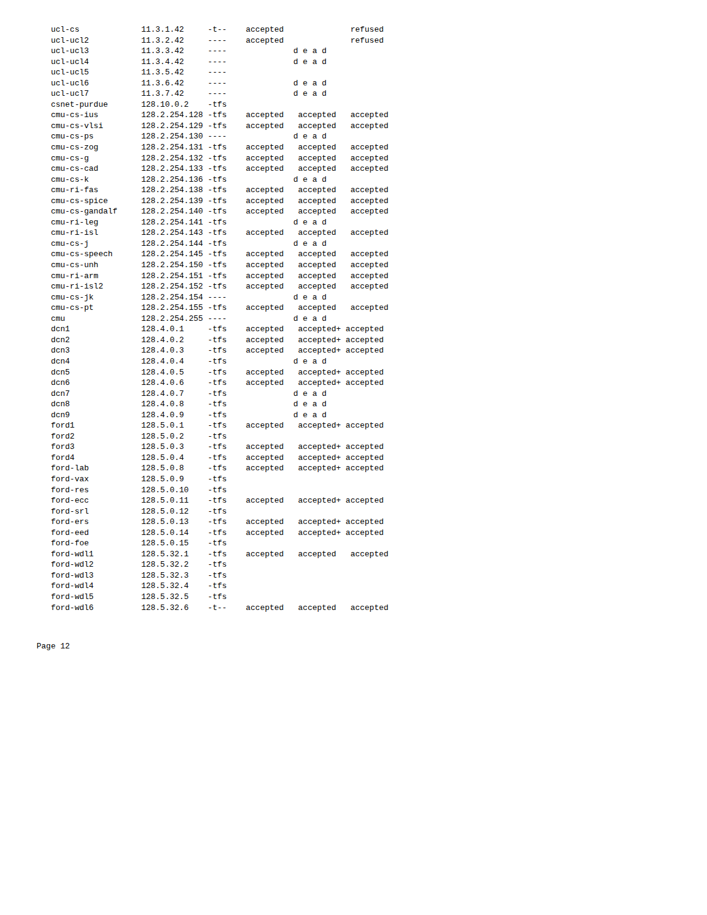ucl-cs             11.3.1.42     -t--    accepted              refused
   ucl-ucl2           11.3.2.42     ----    accepted              refused
   ucl-ucl3           11.3.3.42     ----              d e a d
   ucl-ucl4           11.3.4.42     ----              d e a d
   ucl-ucl5           11.3.5.42     ----
   ucl-ucl6           11.3.6.42     ----              d e a d
   ucl-ucl7           11.3.7.42     ----              d e a d
   csnet-purdue       128.10.0.2    -tfs
   cmu-cs-ius         128.2.254.128 -tfs    accepted   accepted   accepted
   cmu-cs-vlsi        128.2.254.129 -tfs    accepted   accepted   accepted
   cmu-cs-ps          128.2.254.130 ----              d e a d
   cmu-cs-zog         128.2.254.131 -tfs    accepted   accepted   accepted
   cmu-cs-g           128.2.254.132 -tfs    accepted   accepted   accepted
   cmu-cs-cad         128.2.254.133 -tfs    accepted   accepted   accepted
   cmu-cs-k           128.2.254.136 -tfs              d e a d
   cmu-ri-fas         128.2.254.138 -tfs    accepted   accepted   accepted
   cmu-cs-spice       128.2.254.139 -tfs    accepted   accepted   accepted
   cmu-cs-gandalf     128.2.254.140 -tfs    accepted   accepted   accepted
   cmu-ri-leg         128.2.254.141 -tfs              d e a d
   cmu-ri-isl         128.2.254.143 -tfs    accepted   accepted   accepted
   cmu-cs-j           128.2.254.144 -tfs              d e a d
   cmu-cs-speech      128.2.254.145 -tfs    accepted   accepted   accepted
   cmu-cs-unh         128.2.254.150 -tfs    accepted   accepted   accepted
   cmu-ri-arm         128.2.254.151 -tfs    accepted   accepted   accepted
   cmu-ri-isl2        128.2.254.152 -tfs    accepted   accepted   accepted
   cmu-cs-jk          128.2.254.154 ----              d e a d
   cmu-cs-pt          128.2.254.155 -tfs    accepted   accepted   accepted
   cmu                128.2.254.255 ----              d e a d
   dcn1               128.4.0.1     -tfs    accepted   accepted+ accepted
   dcn2               128.4.0.2     -tfs    accepted   accepted+ accepted
   dcn3               128.4.0.3     -tfs    accepted   accepted+ accepted
   dcn4               128.4.0.4     -tfs              d e a d
   dcn5               128.4.0.5     -tfs    accepted   accepted+ accepted
   dcn6               128.4.0.6     -tfs    accepted   accepted+ accepted
   dcn7               128.4.0.7     -tfs              d e a d
   dcn8               128.4.0.8     -tfs              d e a d
   dcn9               128.4.0.9     -tfs              d e a d
   ford1              128.5.0.1     -tfs    accepted   accepted+ accepted
   ford2              128.5.0.2     -tfs
   ford3              128.5.0.3     -tfs    accepted   accepted+ accepted
   ford4              128.5.0.4     -tfs    accepted   accepted+ accepted
   ford-lab           128.5.0.8     -tfs    accepted   accepted+ accepted
   ford-vax           128.5.0.9     -tfs
   ford-res           128.5.0.10    -tfs
   ford-ecc           128.5.0.11    -tfs    accepted   accepted+ accepted
   ford-srl           128.5.0.12    -tfs
   ford-ers           128.5.0.13    -tfs    accepted   accepted+ accepted
   ford-eed           128.5.0.14    -tfs    accepted   accepted+ accepted
   ford-foe           128.5.0.15    -tfs
   ford-wdl1          128.5.32.1    -tfs    accepted   accepted   accepted
   ford-wdl2          128.5.32.2    -tfs
   ford-wdl3          128.5.32.3    -tfs
   ford-wdl4          128.5.32.4    -tfs
   ford-wdl5          128.5.32.5    -tfs
   ford-wdl6          128.5.32.6    -t--    accepted   accepted   accepted
Page 12